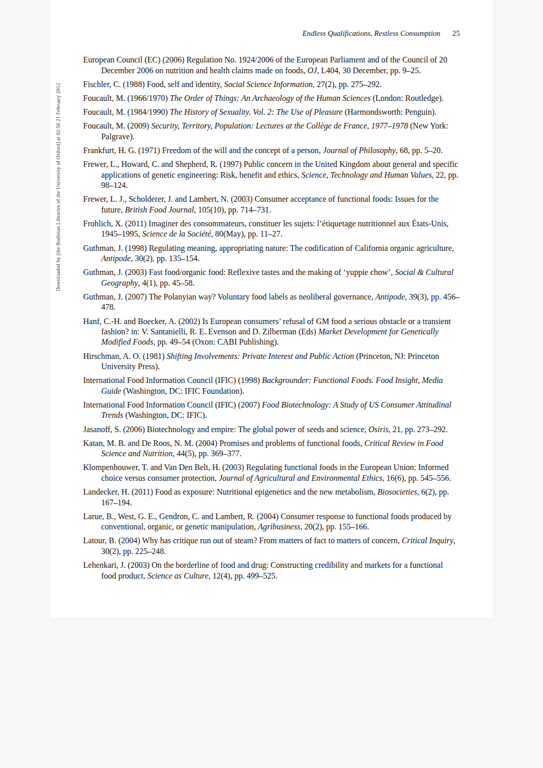Downloaded by [the Bodleian Libraries of the University of Oxford] at 02:56 21 February 2012
Endless Qualifications, Restless Consumption 25
European Council (EC) (2006) Regulation No. 1924/2006 of the European Parliament and of the Council of 20 December 2006 on nutrition and health claims made on foods, OJ, L404, 30 December, pp. 9–25.
Fischler, C. (1988) Food, self and identity, Social Science Information, 27(2), pp. 275–292.
Foucault, M. (1966/1970) The Order of Things: An Archaeology of the Human Sciences (London: Routledge).
Foucault, M. (1984/1990) The History of Sexuality. Vol. 2: The Use of Pleasure (Harmondsworth: Penguin).
Foucault, M. (2009) Security, Territory, Population: Lectures at the Collège de France, 1977–1978 (New York: Palgrave).
Frankfurt, H. G. (1971) Freedom of the will and the concept of a person, Journal of Philosophy, 68, pp. 5–20.
Frewer, L., Howard, C. and Shepherd, R. (1997) Public concern in the United Kingdom about general and specific applications of genetic engineering: Risk, benefit and ethics, Science, Technology and Human Values, 22, pp. 98–124.
Frewer, L. J., Scholderer, J. and Lambert, N. (2003) Consumer acceptance of functional foods: Issues for the future, British Food Journal, 105(10), pp. 714–731.
Frohlich, X. (2011) Imaginer des consommateurs, constituer les sujets: l’étiquetage nutritionnel aux États-Unis, 1945–1995, Science de la Société, 80(May), pp. 11–27.
Guthman, J. (1998) Regulating meaning, appropriating nature: The codification of California organic agriculture, Antipode, 30(2), pp. 135–154.
Guthman, J. (2003) Fast food/organic food: Reflexive tastes and the making of ‘yuppie chow’, Social & Cultural Geography, 4(1), pp. 45–58.
Guthman, J. (2007) The Polanyian way? Voluntary food labels as neoliberal governance, Antipode, 39(3), pp. 456–478.
Hanf, C.-H. and Boecker, A. (2002) Is European consumers’ refusal of GM food a serious obstacle or a transient fashion? in: V. Santanielli, R. E. Evenson and D. Zilberman (Eds) Market Development for Genetically Modified Foods, pp. 49–54 (Oxon: CABI Publishing).
Hirschman, A. O. (1981) Shifting Involvements: Private Interest and Public Action (Princeton, NJ: Princeton University Press).
International Food Information Council (IFIC) (1998) Backgrounder: Functional Foods. Food Insight, Media Guide (Washington, DC: IFIC Foundation).
International Food Information Council (IFIC) (2007) Food Biotechnology: A Study of US Consumer Attitudinal Trends (Washington, DC: IFIC).
Jasanoff, S. (2006) Biotechnology and empire: The global power of seeds and science, Osiris, 21, pp. 273–292.
Katan, M. B. and De Roos, N. M. (2004) Promises and problems of functional foods, Critical Review in Food Science and Nutrition, 44(5), pp. 369–377.
Klompenhouwer, T. and Van Den Belt, H. (2003) Regulating functional foods in the European Union: Informed choice versus consumer protection, Journal of Agricultural and Environmental Ethics, 16(6), pp. 545–556.
Landecker, H. (2011) Food as exposure: Nutritional epigenetics and the new metabolism, Biosocieties, 6(2), pp. 167–194.
Larue, B., West, G. E., Gendron, C. and Lambert, R. (2004) Consumer response to functional foods produced by conventional, organic, or genetic manipulation, Agribusiness, 20(2), pp. 155–166.
Latour, B. (2004) Why has critique run out of steam? From matters of fact to matters of concern, Critical Inquiry, 30(2), pp. 225–248.
Lehenkari, J. (2003) On the borderline of food and drug: Constructing credibility and markets for a functional food product, Science as Culture, 12(4), pp. 499–525.